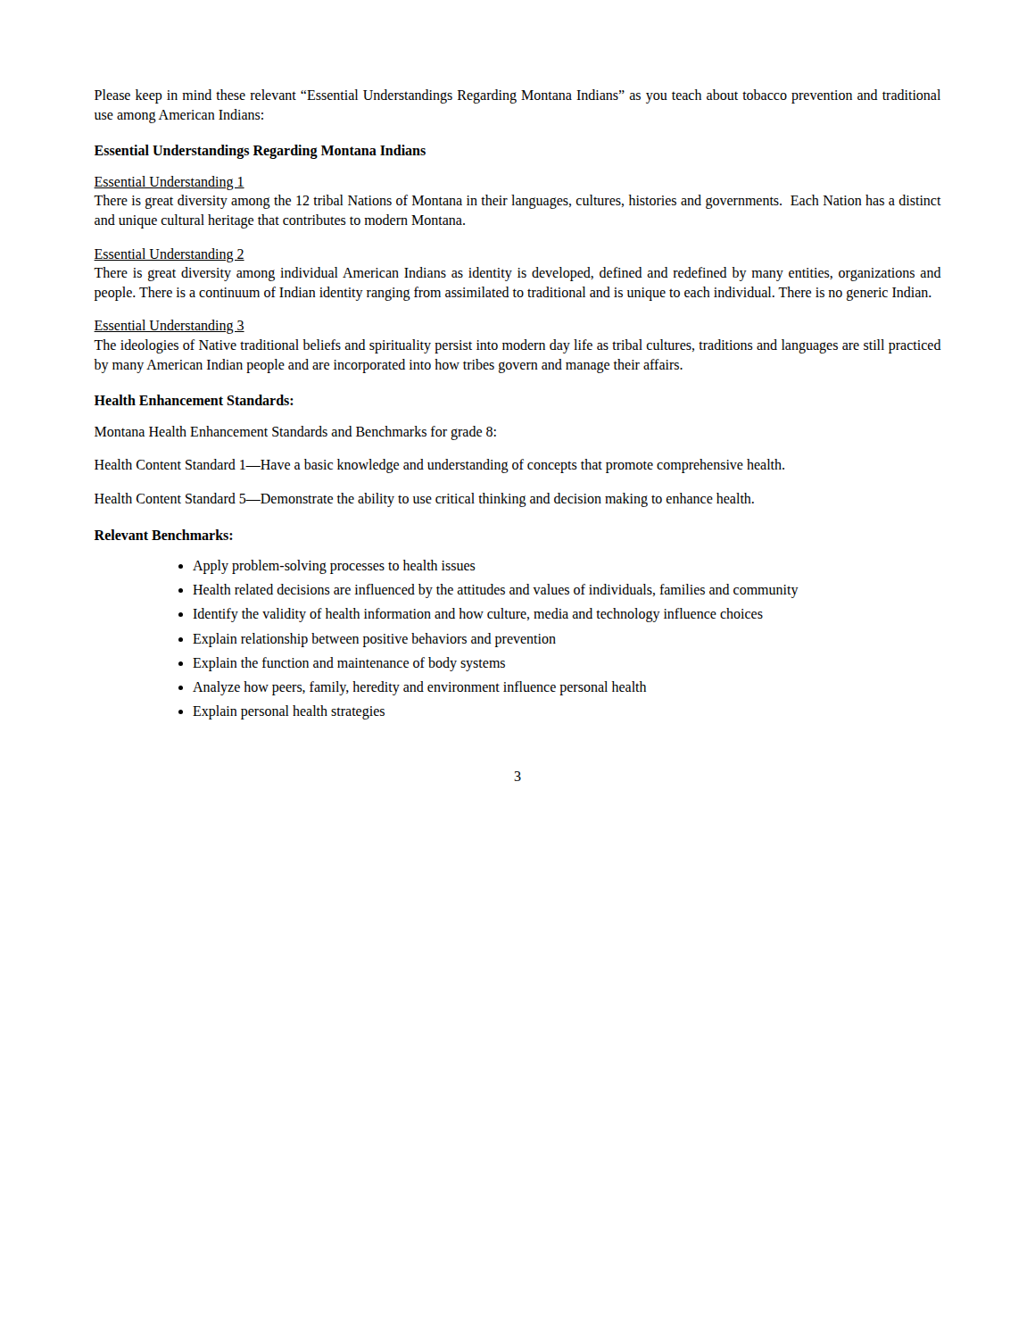Please keep in mind these relevant “Essential Understandings Regarding Montana Indians” as you teach about tobacco prevention and traditional use among American Indians:
Essential Understandings Regarding Montana Indians
Essential Understanding 1
There is great diversity among the 12 tribal Nations of Montana in their languages, cultures, histories and governments. Each Nation has a distinct and unique cultural heritage that contributes to modern Montana.
Essential Understanding 2
There is great diversity among individual American Indians as identity is developed, defined and redefined by many entities, organizations and people. There is a continuum of Indian identity ranging from assimilated to traditional and is unique to each individual. There is no generic Indian.
Essential Understanding 3
The ideologies of Native traditional beliefs and spirituality persist into modern day life as tribal cultures, traditions and languages are still practiced by many American Indian people and are incorporated into how tribes govern and manage their affairs.
Health Enhancement Standards:
Montana Health Enhancement Standards and Benchmarks for grade 8:
Health Content Standard 1—Have a basic knowledge and understanding of concepts that promote comprehensive health.
Health Content Standard 5—Demonstrate the ability to use critical thinking and decision making to enhance health.
Relevant Benchmarks:
Apply problem-solving processes to health issues
Health related decisions are influenced by the attitudes and values of individuals, families and community
Identify the validity of health information and how culture, media and technology influence choices
Explain relationship between positive behaviors and prevention
Explain the function and maintenance of body systems
Analyze how peers, family, heredity and environment influence personal health
Explain personal health strategies
3